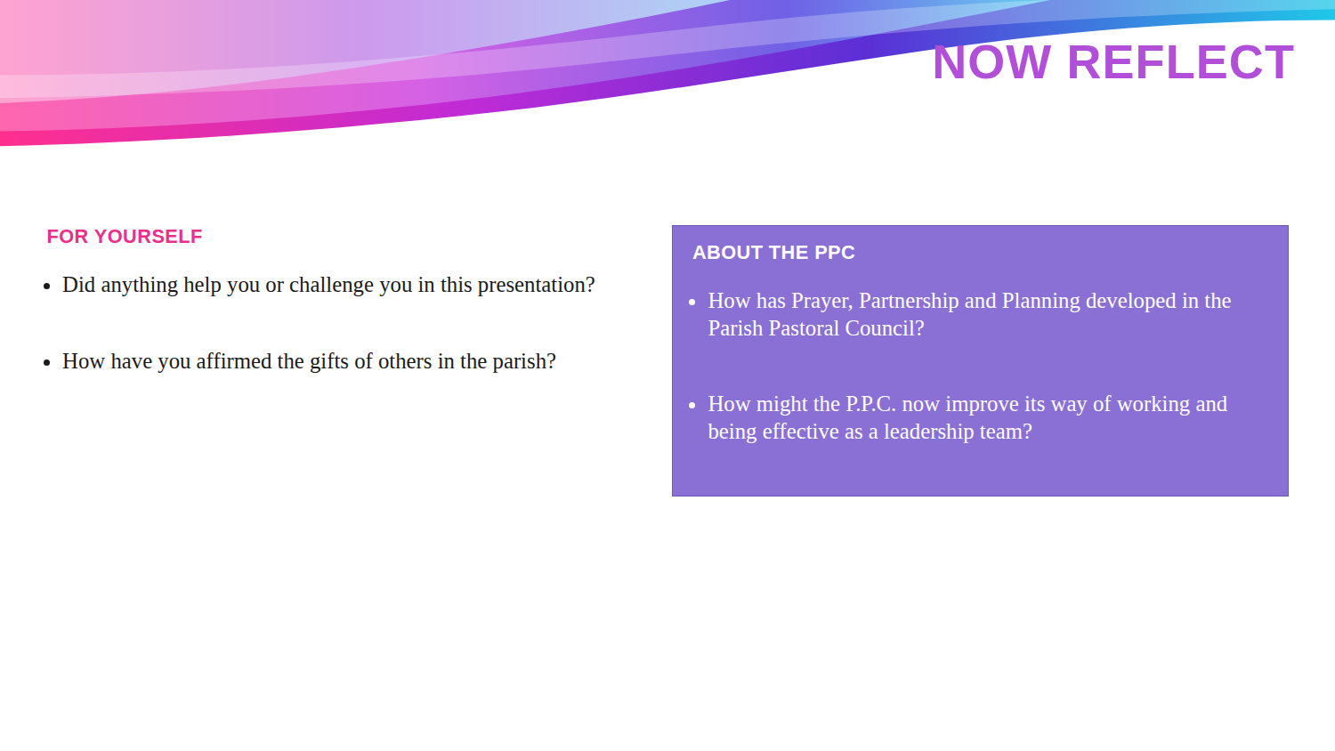Now Reflect
For Yourself
Did anything help you or challenge you in this presentation?
How have you affirmed the gifts of others in the parish?
About the PPC
How has Prayer, Partnership and Planning developed in the Parish Pastoral Council?
How might the P.P.C. now improve its way of working and being effective as a leadership team?